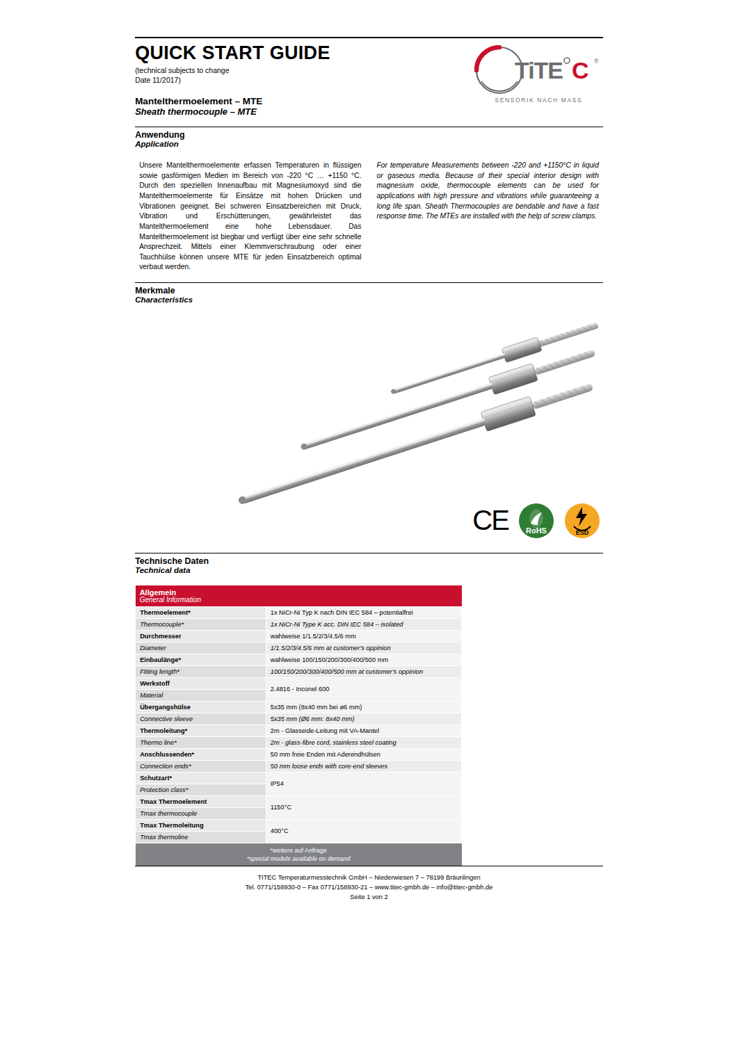QUICK START GUIDE
(technical subjects to change
Date 11/2017)
Mantelthermoelement – MTE
Sheath thermocouple – MTE
TiTE C ®
Sensorik nach Maß
Anwendung
Application
Unsere Mantelthermoelemente erfassen Temperaturen in flüssigen sowie gasförmigen Medien im Bereich von -220 °C … +1150 °C. Durch den speziellen Innenaufbau mit Magnesiumoxyd sind die Mantelthermoelemente für Einsätze mit hohen Drücken und Vibrationen geeignet. Bei schweren Einsatzbereichen mit Druck, Vibration und Erschütterungen, gewährleistet das Mantelthermoelement eine hohe Lebensdauer. Das Mantelthermoelement ist biegbar und verfügt über eine sehr schnelle Ansprechzeit. Mittels einer Klemmverschraubung oder einer Tauchhülse können unsere MTE für jeden Einsatzbereich optimal verbaut werden.
For temperature Measurements between -220 and +1150°C in liquid or gaseous media. Because of their special interior design with magnesium oxide, thermocouple elements can be used for applications with high pressure and vibrations while guaranteeing a long life span. Sheath Thermocouples are bendable and have a fast response time. The MTEs are installed with the help of screw clamps.
Merkmale
Characteristics
CE RoHS ESD
Technische Daten
Technical data
| Allgemein General Information |
| Thermoelement* | 1x NiCr-Ni Typ K nach DIN IEC 584 – potentialfrei |
| Thermocouple* | 1x NiCr-Ni Type K acc. DIN IEC 584 – isolated |
| Durchmesser | wahlweise 1/1.5/2/3/4.5/6 mm |
| Diameter | 1/1.5/2/3/4.5/6 mm at customer's oppinion |
| Einbaulänge* | wahlweise 100/150/200/300/400/500 mm |
| Fitting length* | 100/150/200/300/400/500 mm at customer's oppinion |
| Werkstoff | 2.4816 - Inconel 600 |
| Material |
| Übergangshülse | 5x35 mm (8x40 mm bei ø6 mm) |
| Connective sleeve | 5x35 mm (Ø6 mm: 8x40 mm) |
| Thermoleitung* | 2m - Glasseide-Leitung mit VA-Mantel |
| Thermo line* | 2m - glass-fibre cord, stainless steel coating |
| Anschlussenden* | 50 mm freie Enden mit Aderendhülsen |
| Connection ends* | 50 mm loose ends with core-end sleeves |
| Schutzart* | IP54 |
| Protection class* |
| Tmax Thermoelement | 1150°C |
| Tmax thermocouple |
| Tmax Thermoleitung | 400°C |
| Tmax thermoline |
| *weitere auf Anfrage *special models available on demand |
TITEC Temperaturmesstechnik GmbH – Niederwiesen 7 – 78199 Bräunlingen
Tel. 0771/158930-0 – Fax 0771/158930-21 – www.titec-gmbh.de – info@titec-gmbh.de
Seite 1 von 2